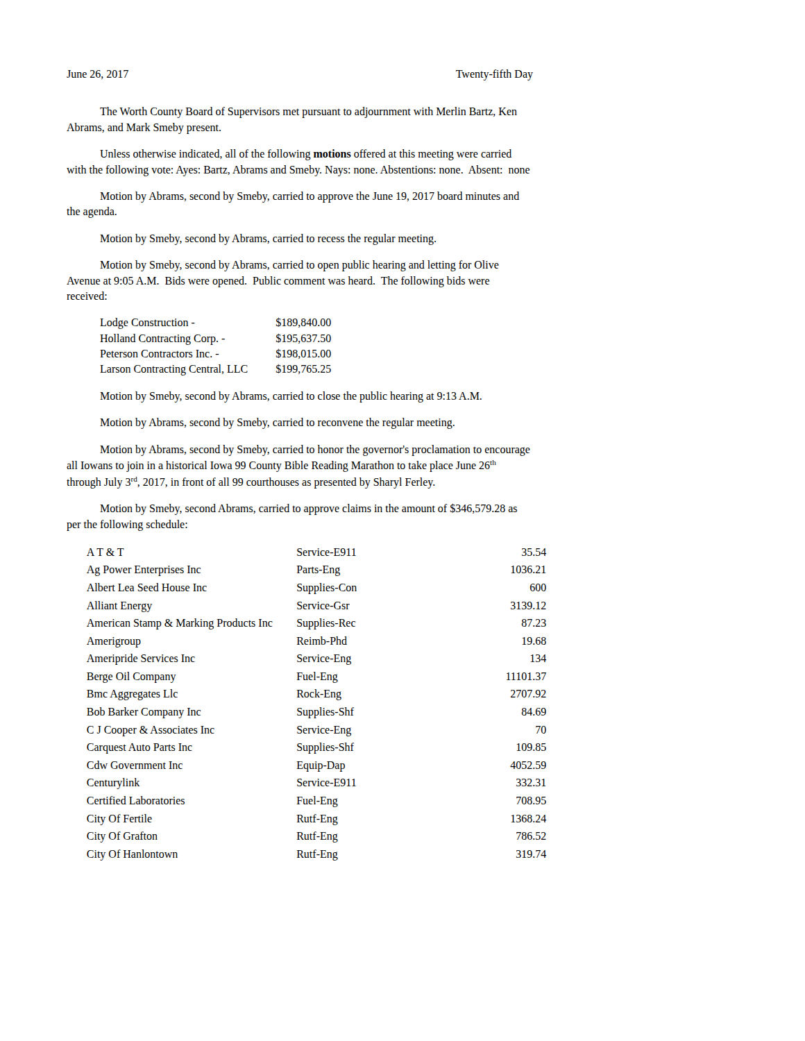June 26, 2017 Twenty-fifth Day
The Worth County Board of Supervisors met pursuant to adjournment with Merlin Bartz, Ken Abrams, and Mark Smeby present.
Unless otherwise indicated, all of the following motions offered at this meeting were carried with the following vote: Ayes: Bartz, Abrams and Smeby. Nays: none. Abstentions: none. Absent: none
Motion by Abrams, second by Smeby, carried to approve the June 19, 2017 board minutes and the agenda.
Motion by Smeby, second by Abrams, carried to recess the regular meeting.
Motion by Smeby, second by Abrams, carried to open public hearing and letting for Olive Avenue at 9:05 A.M. Bids were opened. Public comment was heard. The following bids were received:
| Lodge Construction - | $189,840.00 |
| Holland Contracting Corp. - | $195,637.50 |
| Peterson Contractors Inc. - | $198,015.00 |
| Larson Contracting Central, LLC | $199,765.25 |
Motion by Smeby, second by Abrams, carried to close the public hearing at 9:13 A.M.
Motion by Abrams, second by Smeby, carried to reconvene the regular meeting.
Motion by Abrams, second by Smeby, carried to honor the governor's proclamation to encourage all Iowans to join in a historical Iowa 99 County Bible Reading Marathon to take place June 26th through July 3rd, 2017, in front of all 99 courthouses as presented by Sharyl Ferley.
Motion by Smeby, second Abrams, carried to approve claims in the amount of $346,579.28 as per the following schedule:
| A T & T | Service-E911 | 35.54 |
| Ag Power Enterprises Inc | Parts-Eng | 1036.21 |
| Albert Lea Seed House Inc | Supplies-Con | 600 |
| Alliant Energy | Service-Gsr | 3139.12 |
| American Stamp & Marking Products Inc | Supplies-Rec | 87.23 |
| Amerigroup | Reimb-Phd | 19.68 |
| Ameripride Services Inc | Service-Eng | 134 |
| Berge Oil Company | Fuel-Eng | 11101.37 |
| Bmc Aggregates Llc | Rock-Eng | 2707.92 |
| Bob Barker Company Inc | Supplies-Shf | 84.69 |
| C J Cooper & Associates Inc | Service-Eng | 70 |
| Carquest Auto Parts Inc | Supplies-Shf | 109.85 |
| Cdw Government Inc | Equip-Dap | 4052.59 |
| Centurylink | Service-E911 | 332.31 |
| Certified Laboratories | Fuel-Eng | 708.95 |
| City Of Fertile | Rutf-Eng | 1368.24 |
| City Of Grafton | Rutf-Eng | 786.52 |
| City Of Hanlontown | Rutf-Eng | 319.74 |